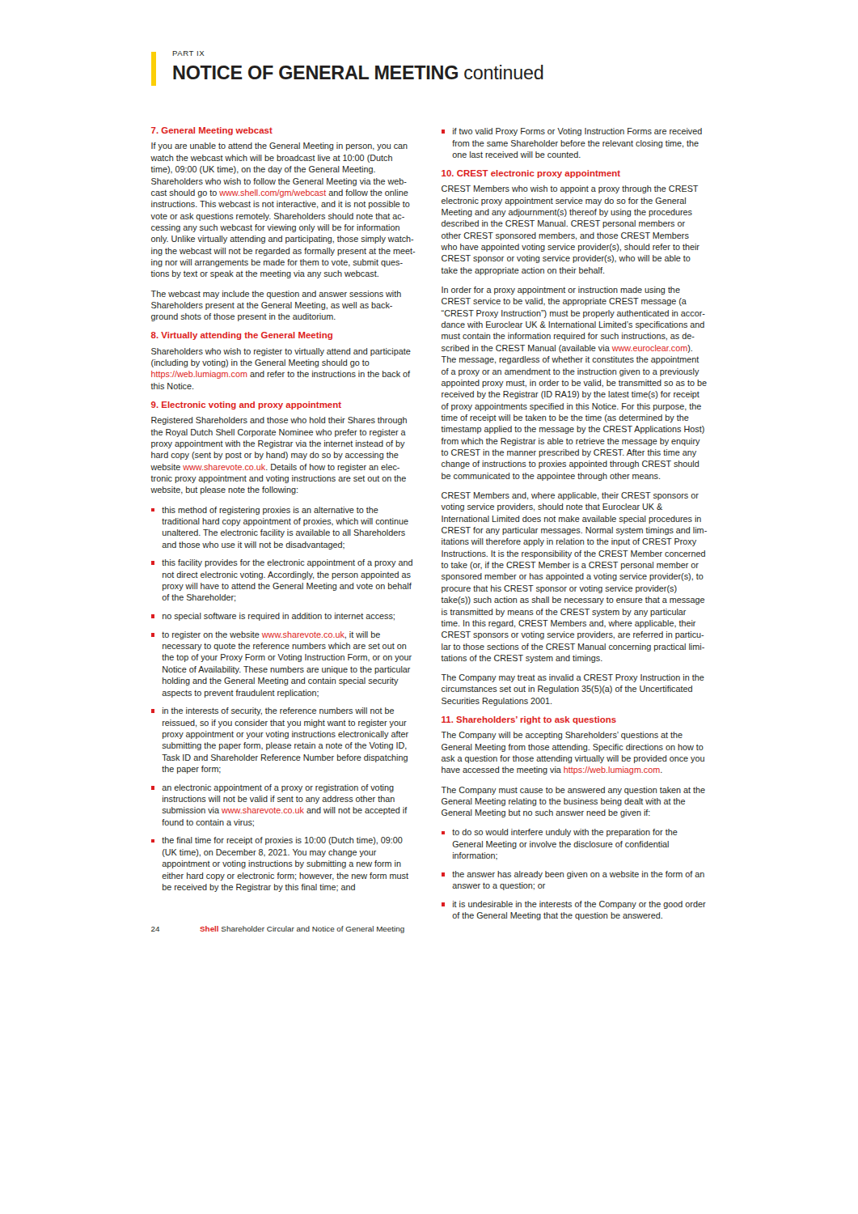PART IX
NOTICE OF GENERAL MEETING continued
7. General Meeting webcast
If you are unable to attend the General Meeting in person, you can watch the webcast which will be broadcast live at 10:00 (Dutch time), 09:00 (UK time), on the day of the General Meeting. Shareholders who wish to follow the General Meeting via the webcast should go to www.shell.com/gm/webcast and follow the online instructions. This webcast is not interactive, and it is not possible to vote or ask questions remotely. Shareholders should note that accessing any such webcast for viewing only will be for information only. Unlike virtually attending and participating, those simply watching the webcast will not be regarded as formally present at the meeting nor will arrangements be made for them to vote, submit questions by text or speak at the meeting via any such webcast.
The webcast may include the question and answer sessions with Shareholders present at the General Meeting, as well as background shots of those present in the auditorium.
8. Virtually attending the General Meeting
Shareholders who wish to register to virtually attend and participate (including by voting) in the General Meeting should go to https://web.lumiagm.com and refer to the instructions in the back of this Notice.
9. Electronic voting and proxy appointment
Registered Shareholders and those who hold their Shares through the Royal Dutch Shell Corporate Nominee who prefer to register a proxy appointment with the Registrar via the internet instead of by hard copy (sent by post or by hand) may do so by accessing the website www.sharevote.co.uk. Details of how to register an electronic proxy appointment and voting instructions are set out on the website, but please note the following:
this method of registering proxies is an alternative to the traditional hard copy appointment of proxies, which will continue unaltered. The electronic facility is available to all Shareholders and those who use it will not be disadvantaged;
this facility provides for the electronic appointment of a proxy and not direct electronic voting. Accordingly, the person appointed as proxy will have to attend the General Meeting and vote on behalf of the Shareholder;
no special software is required in addition to internet access;
to register on the website www.sharevote.co.uk, it will be necessary to quote the reference numbers which are set out on the top of your Proxy Form or Voting Instruction Form, or on your Notice of Availability. These numbers are unique to the particular holding and the General Meeting and contain special security aspects to prevent fraudulent replication;
in the interests of security, the reference numbers will not be reissued, so if you consider that you might want to register your proxy appointment or your voting instructions electronically after submitting the paper form, please retain a note of the Voting ID, Task ID and Shareholder Reference Number before dispatching the paper form;
an electronic appointment of a proxy or registration of voting instructions will not be valid if sent to any address other than submission via www.sharevote.co.uk and will not be accepted if found to contain a virus;
the final time for receipt of proxies is 10:00 (Dutch time), 09:00 (UK time), on December 8, 2021. You may change your appointment or voting instructions by submitting a new form in either hard copy or electronic form; however, the new form must be received by the Registrar by this final time; and
if two valid Proxy Forms or Voting Instruction Forms are received from the same Shareholder before the relevant closing time, the one last received will be counted.
10. CREST electronic proxy appointment
CREST Members who wish to appoint a proxy through the CREST electronic proxy appointment service may do so for the General Meeting and any adjournment(s) thereof by using the procedures described in the CREST Manual. CREST personal members or other CREST sponsored members, and those CREST Members who have appointed voting service provider(s), should refer to their CREST sponsor or voting service provider(s), who will be able to take the appropriate action on their behalf.
In order for a proxy appointment or instruction made using the CREST service to be valid, the appropriate CREST message (a “CREST Proxy Instruction”) must be properly authenticated in accordance with Euroclear UK & International Limited’s specifications and must contain the information required for such instructions, as described in the CREST Manual (available via www.euroclear.com). The message, regardless of whether it constitutes the appointment of a proxy or an amendment to the instruction given to a previously appointed proxy must, in order to be valid, be transmitted so as to be received by the Registrar (ID RA19) by the latest time(s) for receipt of proxy appointments specified in this Notice. For this purpose, the time of receipt will be taken to be the time (as determined by the timestamp applied to the message by the CREST Applications Host) from which the Registrar is able to retrieve the message by enquiry to CREST in the manner prescribed by CREST. After this time any change of instructions to proxies appointed through CREST should be communicated to the appointee through other means.
CREST Members and, where applicable, their CREST sponsors or voting service providers, should note that Euroclear UK & International Limited does not make available special procedures in CREST for any particular messages. Normal system timings and limitations will therefore apply in relation to the input of CREST Proxy Instructions. It is the responsibility of the CREST Member concerned to take (or, if the CREST Member is a CREST personal member or sponsored member or has appointed a voting service provider(s), to procure that his CREST sponsor or voting service provider(s) take(s)) such action as shall be necessary to ensure that a message is transmitted by means of the CREST system by any particular time. In this regard, CREST Members and, where applicable, their CREST sponsors or voting service providers, are referred in particular to those sections of the CREST Manual concerning practical limitations of the CREST system and timings.
The Company may treat as invalid a CREST Proxy Instruction in the circumstances set out in Regulation 35(5)(a) of the Uncertificated Securities Regulations 2001.
11. Shareholders’ right to ask questions
The Company will be accepting Shareholders’ questions at the General Meeting from those attending. Specific directions on how to ask a question for those attending virtually will be provided once you have accessed the meeting via https://web.lumiagm.com.
The Company must cause to be answered any question taken at the General Meeting relating to the business being dealt with at the General Meeting but no such answer need be given if:
to do so would interfere unduly with the preparation for the General Meeting or involve the disclosure of confidential information;
the answer has already been given on a website in the form of an answer to a question; or
it is undesirable in the interests of the Company or the good order of the General Meeting that the question be answered.
24 Shell Shareholder Circular and Notice of General Meeting